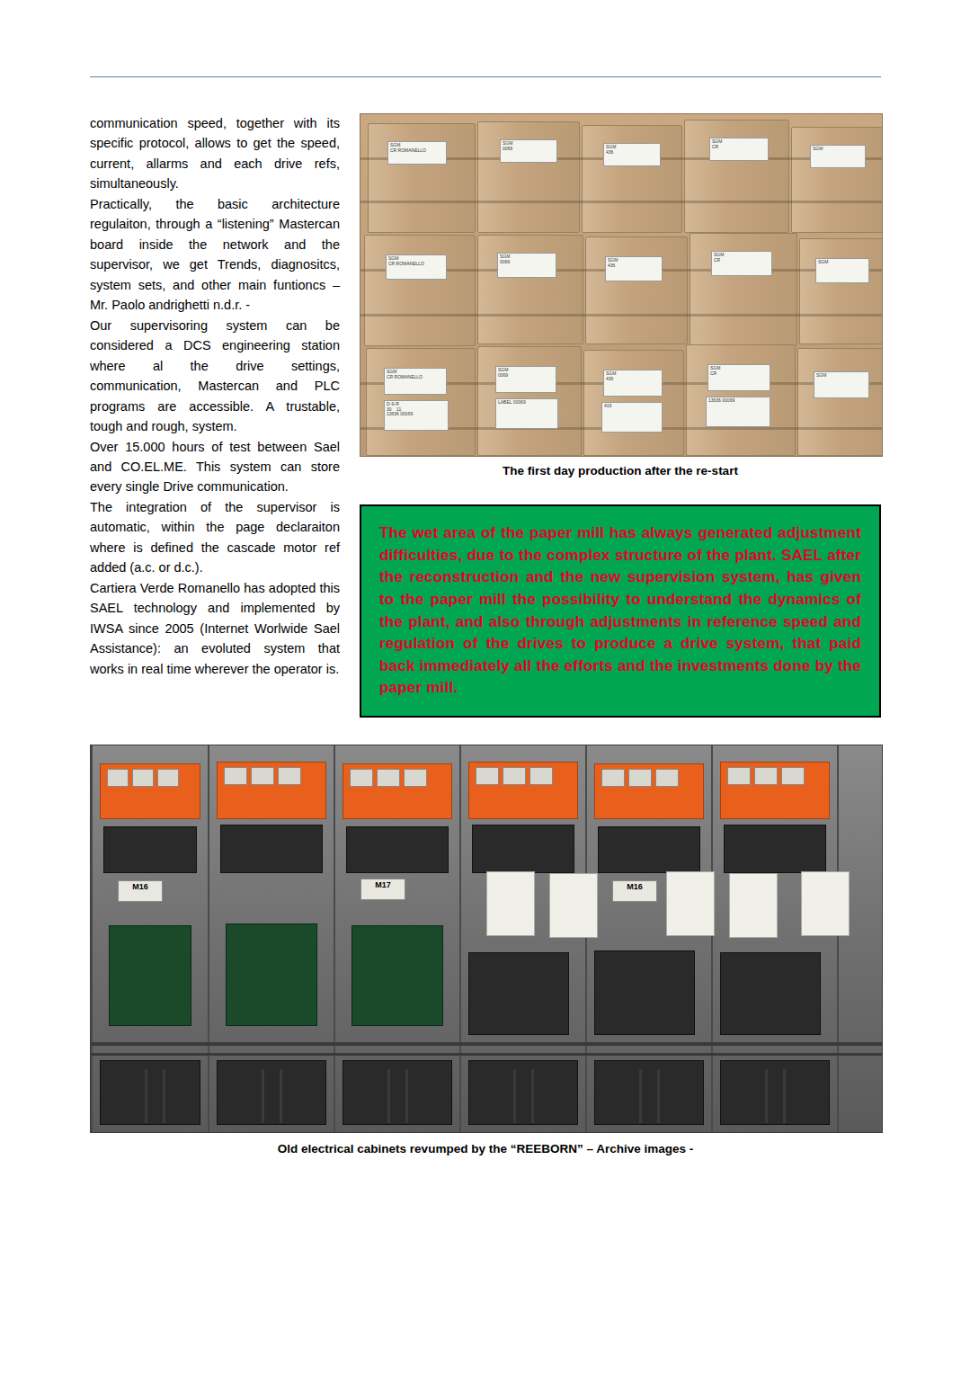communication speed, together with its specific protocol, allows to get the speed, current, allarms and each drive refs, simultaneously.
Practically, the basic architecture regulaiton, through a “listening” Mastercan board inside the network and the supervisor, we get Trends, diagnositcs, system sets, and other main funtioncs – Mr. Paolo andrighetti n.d.r. -
Our supervisoring system can be considered a DCS engineering station where al the drive settings, communication, Mastercan and PLC programs are accessible. A trustable, tough and rough, system.
Over 15.000 hours of test between Sael and CO.EL.ME. This system can store every single Drive communication.
The integration of the supervisor is automatic, within the page declaraiton where is defined the cascade motor ref added (a.c. or d.c.).
Cartiera Verde Romanello has adopted this SAEL technology and implemented by IWSA since 2005 (Internet Worlwide Sael Assistance): an evoluted system that works in real time wherever the operator is.
SGM
CR ROMANELLO
SGM
0069
SGM
436
SGM
CR
SGM
SGM
CR ROMANELLO
SGM
0069
SGM
436
SGM
CR
SGM
SGM
CR ROMANELLO
SGM
0069
SGM
436
SGM
CR
SGM
D-S-R
30 11
13636 00069
LABEL 00069
419
13636 00069
The first day production after the re-start
The wet area of the paper mill has always generated adjustment difficulties, due to the complex structure of the plant. SAEL after the reconstruction and the new supervision system, has given to the paper mill the possibility to understand the dynamics of the plant, and also through adjustments in reference speed and regulation of the drives to produce a drive system, that paid back immediately all the efforts and the investments done by the paper mill.
M16
M17
M16
Old electrical cabinets revumped by the “REEBORN” – Archive images -